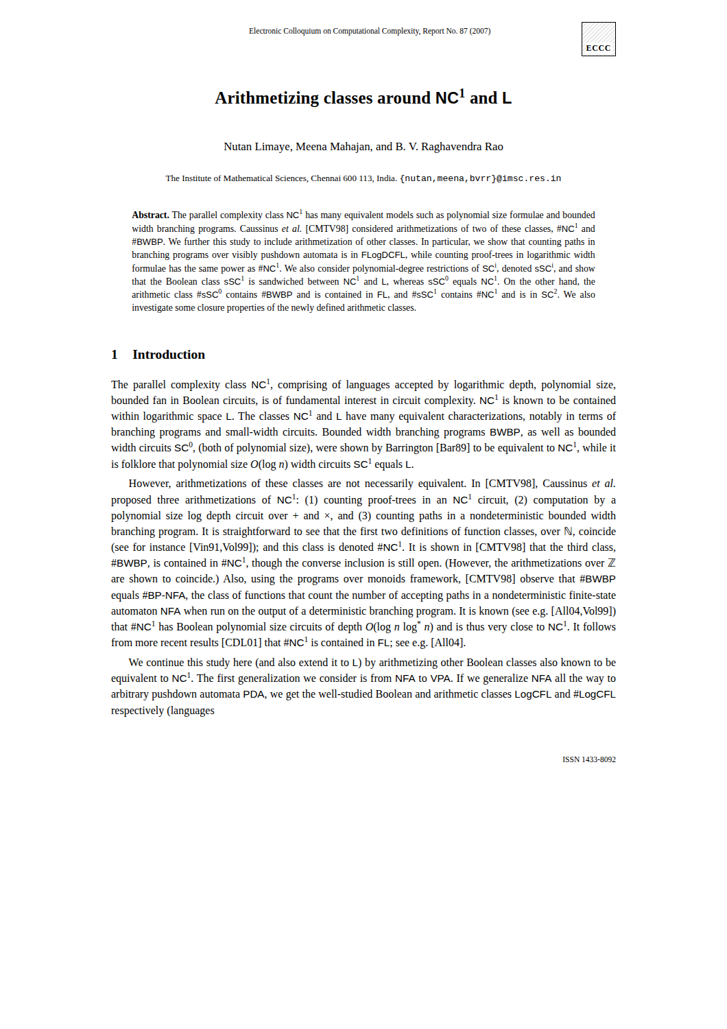ECCC
Electronic Colloquium on Computational Complexity, Report No. 87 (2007)
Arithmetizing classes around NC1 and L
Nutan Limaye, Meena Mahajan, and B. V. Raghavendra Rao
The Institute of Mathematical Sciences, Chennai 600 113, India. {nutan,meena,bvrr}@imsc.res.in
Abstract. The parallel complexity class NC1 has many equivalent models such as polynomial size formulae and bounded width branching programs. Caussinus et al. [CMTV98] considered arithmetizations of two of these classes, #NC1 and #BWBP. We further this study to include arithmetization of other classes. In particular, we show that counting paths in branching programs over visibly pushdown automata is in FLogDCFL, while counting proof-trees in logarithmic width formulae has the same power as #NC1. We also consider polynomial-degree restrictions of SCi, denoted sSCi, and show that the Boolean class sSC1 is sandwiched between NC1 and L, whereas sSC0 equals NC1. On the other hand, the arithmetic class #sSC0 contains #BWBP and is contained in FL, and #sSC1 contains #NC1 and is in SC2. We also investigate some closure properties of the newly defined arithmetic classes.
1 Introduction
The parallel complexity class NC1, comprising of languages accepted by logarithmic depth, polynomial size, bounded fan in Boolean circuits, is of fundamental interest in circuit complexity. NC1 is known to be contained within logarithmic space L. The classes NC1 and L have many equivalent characterizations, notably in terms of branching programs and small-width circuits. Bounded width branching programs BWBP, as well as bounded width circuits SC0, (both of polynomial size), were shown by Barrington [Bar89] to be equivalent to NC1, while it is folklore that polynomial size O(log n) width circuits SC1 equals L.
However, arithmetizations of these classes are not necessarily equivalent. In [CMTV98], Caussinus et al. proposed three arithmetizations of NC1: (1) counting proof-trees in an NC1 circuit, (2) computation by a polynomial size log depth circuit over + and ×, and (3) counting paths in a nondeterministic bounded width branching program. It is straightforward to see that the first two definitions of function classes, over ℕ, coincide (see for instance [Vin91,Vol99]); and this class is denoted #NC1. It is shown in [CMTV98] that the third class, #BWBP, is contained in #NC1, though the converse inclusion is still open. (However, the arithmetizations over ℤ are shown to coincide.) Also, using the programs over monoids framework, [CMTV98] observe that #BWBP equals #BP-NFA, the class of functions that count the number of accepting paths in a nondeterministic finite-state automaton NFA when run on the output of a deterministic branching program. It is known (see e.g. [All04,Vol99]) that #NC1 has Boolean polynomial size circuits of depth O(log n log* n) and is thus very close to NC1. It follows from more recent results [CDL01] that #NC1 is contained in FL; see e.g. [All04].
We continue this study here (and also extend it to L) by arithmetizing other Boolean classes also known to be equivalent to NC1. The first generalization we consider is from NFA to VPA. If we generalize NFA all the way to arbitrary pushdown automata PDA, we get the well-studied Boolean and arithmetic classes LogCFL and #LogCFL respectively (languages
ISSN 1433-8092